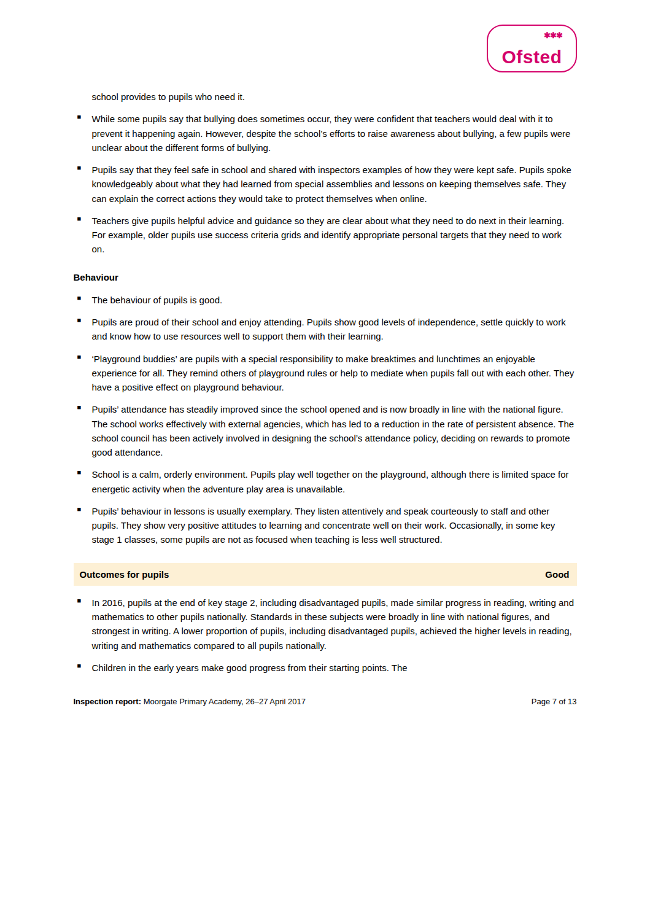✱✱✱
Ofsted
school provides to pupils who need it.
While some pupils say that bullying does sometimes occur, they were confident that teachers would deal with it to prevent it happening again. However, despite the school’s efforts to raise awareness about bullying, a few pupils were unclear about the different forms of bullying.
Pupils say that they feel safe in school and shared with inspectors examples of how they were kept safe. Pupils spoke knowledgeably about what they had learned from special assemblies and lessons on keeping themselves safe. They can explain the correct actions they would take to protect themselves when online.
Teachers give pupils helpful advice and guidance so they are clear about what they need to do next in their learning. For example, older pupils use success criteria grids and identify appropriate personal targets that they need to work on.
Behaviour
The behaviour of pupils is good.
Pupils are proud of their school and enjoy attending. Pupils show good levels of independence, settle quickly to work and know how to use resources well to support them with their learning.
‘Playground buddies’ are pupils with a special responsibility to make breaktimes and lunchtimes an enjoyable experience for all. They remind others of playground rules or help to mediate when pupils fall out with each other. They have a positive effect on playground behaviour.
Pupils’ attendance has steadily improved since the school opened and is now broadly in line with the national figure. The school works effectively with external agencies, which has led to a reduction in the rate of persistent absence. The school council has been actively involved in designing the school’s attendance policy, deciding on rewards to promote good attendance.
School is a calm, orderly environment. Pupils play well together on the playground, although there is limited space for energetic activity when the adventure play area is unavailable.
Pupils’ behaviour in lessons is usually exemplary. They listen attentively and speak courteously to staff and other pupils. They show very positive attitudes to learning and concentrate well on their work. Occasionally, in some key stage 1 classes, some pupils are not as focused when teaching is less well structured.
Outcomes for pupils Good
In 2016, pupils at the end of key stage 2, including disadvantaged pupils, made similar progress in reading, writing and mathematics to other pupils nationally. Standards in these subjects were broadly in line with national figures, and strongest in writing. A lower proportion of pupils, including disadvantaged pupils, achieved the higher levels in reading, writing and mathematics compared to all pupils nationally.
Children in the early years make good progress from their starting points. The
Inspection report: Moorgate Primary Academy, 26–27 April 2017 Page 7 of 13